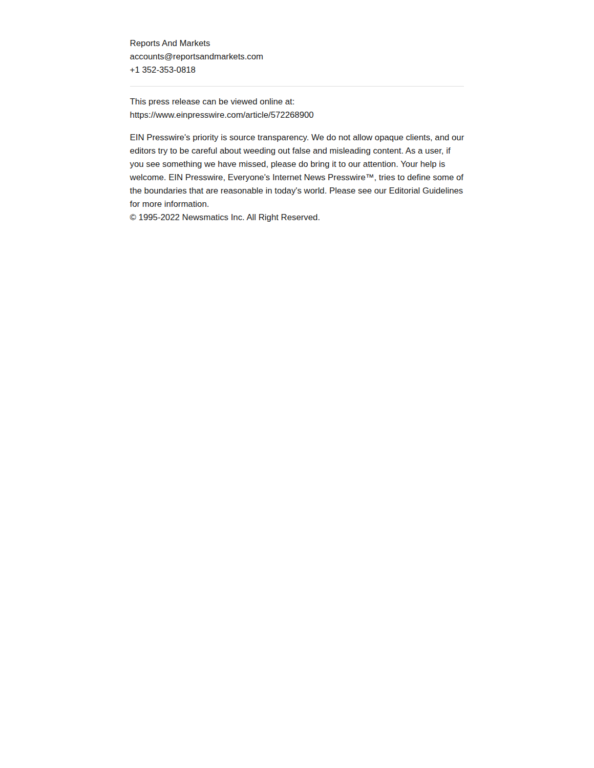Reports And Markets
accounts@reportsandmarkets.com
+1 352-353-0818
This press release can be viewed online at: https://www.einpresswire.com/article/572268900
EIN Presswire's priority is source transparency. We do not allow opaque clients, and our editors try to be careful about weeding out false and misleading content. As a user, if you see something we have missed, please do bring it to our attention. Your help is welcome. EIN Presswire, Everyone's Internet News Presswire™, tries to define some of the boundaries that are reasonable in today's world. Please see our Editorial Guidelines for more information.
© 1995-2022 Newsmatics Inc. All Right Reserved.